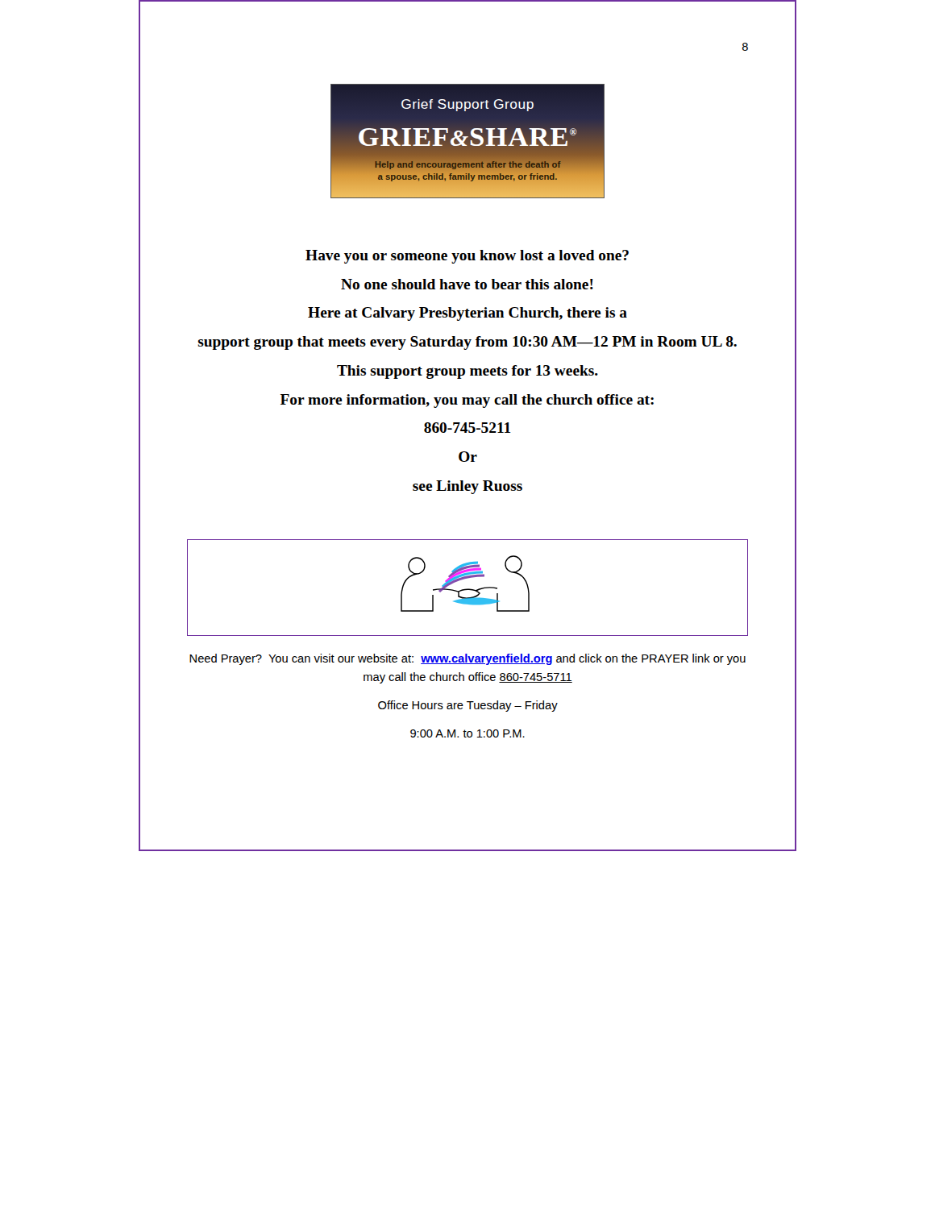8
Grief Support Group
GRIEF&SHARE®
Help and encouragement after the death of
a spouse, child, family member, or friend.
Have you or someone you know lost a loved one?
No one should have to bear this alone!
Here at Calvary Presbyterian Church, there is a
support group that meets every Saturday from 10:30 AM—12 PM in Room UL 8.
This support group meets for 13 weeks.
For more information, you may call the church office at:
860-745-5211
Or
see Linley Ruoss
Need Prayer? You can visit our website at: www.calvaryenfield.org and click on the PRAYER link or you may call the church office 860-745-5711
Office Hours are Tuesday – Friday
9:00 A.M. to 1:00 P.M.